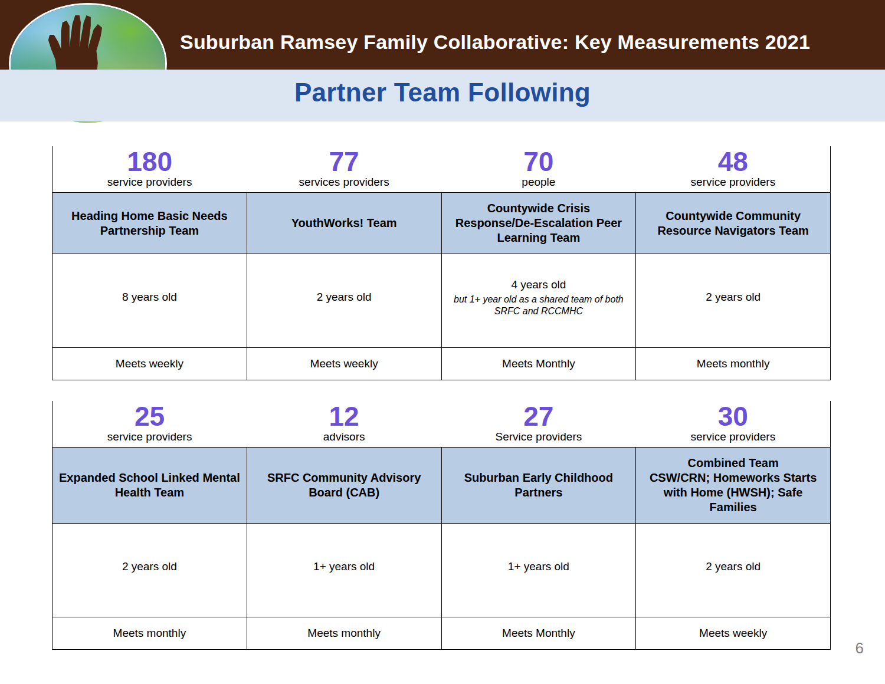Suburban Ramsey Family Collaborative: Key Measurements 2021
We are
better and
stronger
together
Partner Team Following
| 180 | 77 | 70 | 48 |
| service providers | services providers | people | service providers |
| Heading Home Basic Needs Partnership Team | YouthWorks! Team | Countywide Crisis Response/De-Escalation Peer Learning Team | Countywide Community Resource Navigators Team |
| 8 years old | 2 years old | 4 years old but 1+ year old as a shared team of both SRFC and RCCMHC | 2 years old |
| Meets weekly | Meets weekly | Meets Monthly | Meets monthly |
| 25 | 12 | 27 | 30 |
| service providers | advisors | Service providers | service providers |
| Expanded School Linked Mental Health Team | SRFC Community Advisory Board (CAB) | Suburban Early Childhood Partners | Combined Team CSW/CRN; Homeworks Starts with Home (HWSH); Safe Families |
| 2 years old | 1+ years old | 1+ years old | 2 years old |
| Meets monthly | Meets monthly | Meets Monthly | Meets weekly |
6